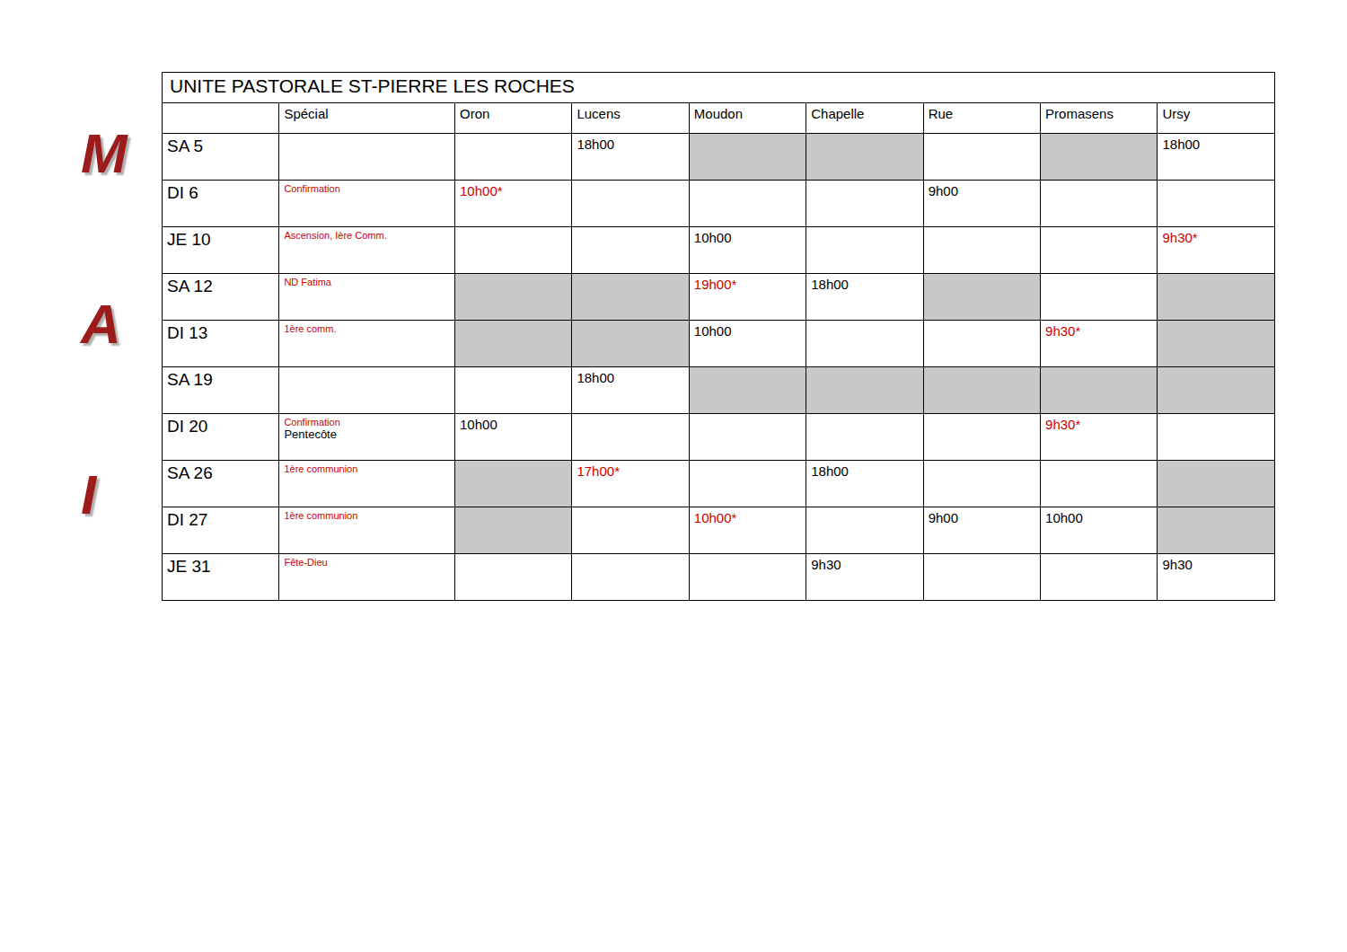M
A
I
| UNITE PASTORALE ST-PIERRE LES ROCHES |
| | Spécial | Oron | Lucens | Moudon | Chapelle | Rue | Promasens | Ursy |
| SA 5 | | | 18h00 | | | | | 18h00 |
| DI 6 | Confirmation | 10h00* | | | | 9h00 | | |
| JE 10 | Ascension, Ière Comm. | | | 10h00 | | | | 9h30* |
| SA 12 | ND Fatima | | | 19h00* | 18h00 | | | |
| DI 13 | 1ère comm. | | | 10h00 | | | 9h30* | |
| SA 19 | | | 18h00 | | | | | |
| DI 20 | Confirmation Pentecôte | 10h00 | | | | | 9h30* | |
| SA 26 | 1ère communion | | 17h00* | | 18h00 | | | |
| DI 27 | 1ère communion | | | 10h00* | | 9h00 | 10h00 | |
| JE 31 | Fête-Dieu | | | | 9h30 | | | 9h30 |